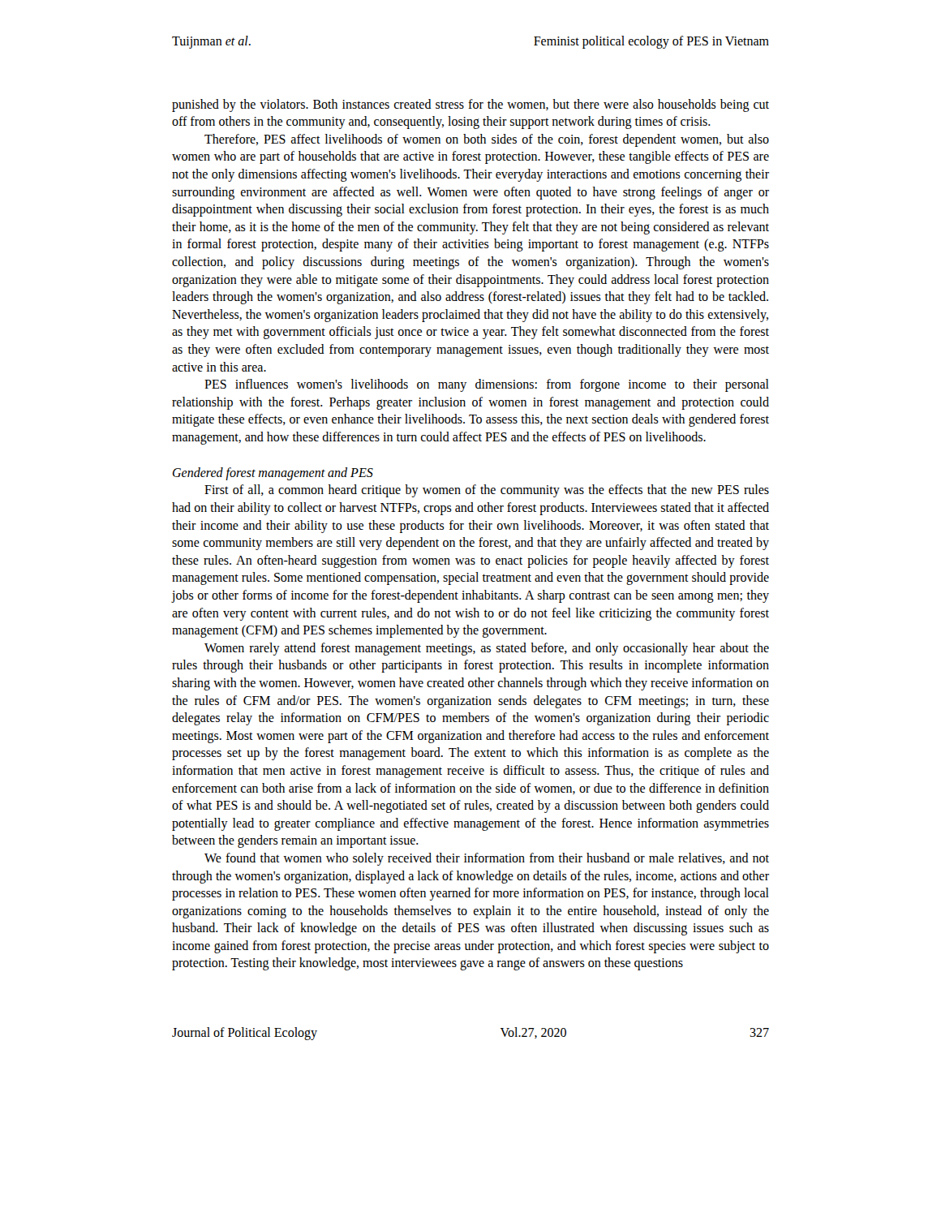Tuijnman et al. Feminist political ecology of PES in Vietnam
punished by the violators. Both instances created stress for the women, but there were also households being cut off from others in the community and, consequently, losing their support network during times of crisis.
Therefore, PES affect livelihoods of women on both sides of the coin, forest dependent women, but also women who are part of households that are active in forest protection. However, these tangible effects of PES are not the only dimensions affecting women's livelihoods. Their everyday interactions and emotions concerning their surrounding environment are affected as well. Women were often quoted to have strong feelings of anger or disappointment when discussing their social exclusion from forest protection. In their eyes, the forest is as much their home, as it is the home of the men of the community. They felt that they are not being considered as relevant in formal forest protection, despite many of their activities being important to forest management (e.g. NTFPs collection, and policy discussions during meetings of the women's organization). Through the women's organization they were able to mitigate some of their disappointments. They could address local forest protection leaders through the women's organization, and also address (forest-related) issues that they felt had to be tackled. Nevertheless, the women's organization leaders proclaimed that they did not have the ability to do this extensively, as they met with government officials just once or twice a year. They felt somewhat disconnected from the forest as they were often excluded from contemporary management issues, even though traditionally they were most active in this area.
PES influences women's livelihoods on many dimensions: from forgone income to their personal relationship with the forest. Perhaps greater inclusion of women in forest management and protection could mitigate these effects, or even enhance their livelihoods. To assess this, the next section deals with gendered forest management, and how these differences in turn could affect PES and the effects of PES on livelihoods.
Gendered forest management and PES
First of all, a common heard critique by women of the community was the effects that the new PES rules had on their ability to collect or harvest NTFPs, crops and other forest products. Interviewees stated that it affected their income and their ability to use these products for their own livelihoods. Moreover, it was often stated that some community members are still very dependent on the forest, and that they are unfairly affected and treated by these rules. An often-heard suggestion from women was to enact policies for people heavily affected by forest management rules. Some mentioned compensation, special treatment and even that the government should provide jobs or other forms of income for the forest-dependent inhabitants. A sharp contrast can be seen among men; they are often very content with current rules, and do not wish to or do not feel like criticizing the community forest management (CFM) and PES schemes implemented by the government.
Women rarely attend forest management meetings, as stated before, and only occasionally hear about the rules through their husbands or other participants in forest protection. This results in incomplete information sharing with the women. However, women have created other channels through which they receive information on the rules of CFM and/or PES. The women's organization sends delegates to CFM meetings; in turn, these delegates relay the information on CFM/PES to members of the women's organization during their periodic meetings. Most women were part of the CFM organization and therefore had access to the rules and enforcement processes set up by the forest management board. The extent to which this information is as complete as the information that men active in forest management receive is difficult to assess. Thus, the critique of rules and enforcement can both arise from a lack of information on the side of women, or due to the difference in definition of what PES is and should be. A well-negotiated set of rules, created by a discussion between both genders could potentially lead to greater compliance and effective management of the forest. Hence information asymmetries between the genders remain an important issue.
We found that women who solely received their information from their husband or male relatives, and not through the women's organization, displayed a lack of knowledge on details of the rules, income, actions and other processes in relation to PES. These women often yearned for more information on PES, for instance, through local organizations coming to the households themselves to explain it to the entire household, instead of only the husband. Their lack of knowledge on the details of PES was often illustrated when discussing issues such as income gained from forest protection, the precise areas under protection, and which forest species were subject to protection. Testing their knowledge, most interviewees gave a range of answers on these questions
Journal of Political Ecology Vol.27, 2020 327